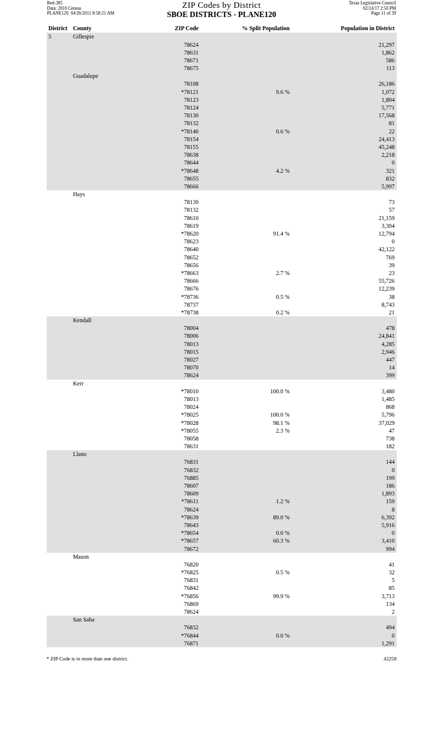| Red-385 Data: 2010 Census PLANE120 04/26/2011 8:58:21 AM | ZIP Codes by District SBOE DISTRICTS - PLANE120 | Texas Legislative Council 02/24/17 2:50 PM Page 11 of 39 |
| District | County | ZIP Code | % Split Population | Population in District |
| --- | --- | --- | --- | --- |
| 5 | Gillespie | | | |
| | | 78624 | | 21,297 |
| | | 78631 | | 1,862 |
| | | 78671 | | 586 |
| | | 78675 | | 113 |
| | Guadalupe | | | |
| | | 78108 | | 26,186 |
| | | *78121 | 9.6 % | 1,072 |
| | | 78123 | | 1,804 |
| | | 78124 | | 5,771 |
| | | 78130 | | 17,568 |
| | | 78132 | | 81 |
| | | *78140 | 0.6 % | 22 |
| | | 78154 | | 24,413 |
| | | 78155 | | 45,248 |
| | | 78638 | | 2,218 |
| | | 78644 | | 0 |
| | | *78648 | 4.2 % | 321 |
| | | 78655 | | 832 |
| | | 78666 | | 5,997 |
| | Hays | | | |
| | | 78130 | | 73 |
| | | 78132 | | 57 |
| | | 78610 | | 21,159 |
| | | 78619 | | 3,304 |
| | | *78620 | 91.4 % | 12,794 |
| | | 78623 | | 0 |
| | | 78640 | | 42,122 |
| | | 78652 | | 769 |
| | | 78656 | | 39 |
| | | *78663 | 2.7 % | 23 |
| | | 78666 | | 55,726 |
| | | 78676 | | 12,239 |
| | | *78736 | 0.5 % | 38 |
| | | 78737 | | 8,743 |
| | | *78738 | 0.2 % | 21 |
| | Kendall | | | |
| | | 78004 | | 478 |
| | | 78006 | | 24,841 |
| | | 78013 | | 4,285 |
| | | 78015 | | 2,946 |
| | | 78027 | | 447 |
| | | 78070 | | 14 |
| | | 78624 | | 399 |
| | Kerr | | | |
| | | *78010 | 100.0 % | 3,480 |
| | | 78013 | | 1,485 |
| | | 78024 | | 868 |
| | | *78025 | 100.0 % | 5,796 |
| | | *78028 | 98.1 % | 37,029 |
| | | *78055 | 2.3 % | 47 |
| | | 78058 | | 738 |
| | | 78631 | | 182 |
| | Llano | | | |
| | | 76831 | | 144 |
| | | 76832 | | 0 |
| | | 76885 | | 199 |
| | | 78607 | | 186 |
| | | 78609 | | 1,893 |
| | | *78611 | 1.2 % | 159 |
| | | 78624 | | 8 |
| | | *78639 | 89.0 % | 6,392 |
| | | 78643 | | 5,916 |
| | | *78654 | 0.0 % | 0 |
| | | *78657 | 60.3 % | 3,410 |
| | | 78672 | | 994 |
| | Mason | | | |
| | | 76820 | | 41 |
| | | *76825 | 0.5 % | 32 |
| | | 76831 | | 5 |
| | | 76842 | | 85 |
| | | *76856 | 99.9 % | 3,713 |
| | | 76869 | | 134 |
| | | 78624 | | 2 |
| | San Saba | | | |
| | | 76832 | | 494 |
| | | *76844 | 0.0 % | 0 |
| | | 76871 | | 1,291 |
* ZIP Code is in more than one district. 42258